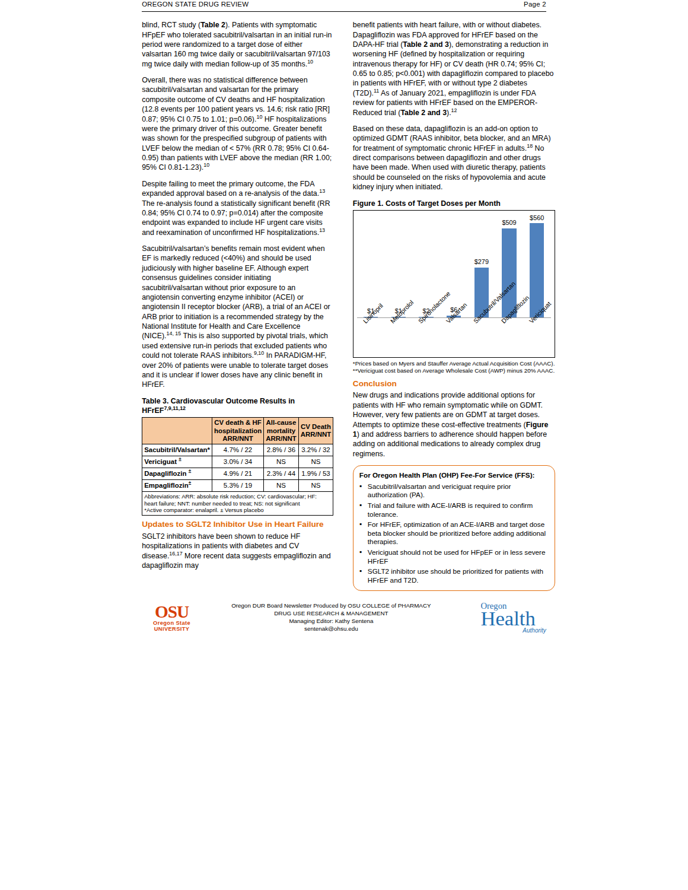Oregon State Drug Review Page 2
blind, RCT study (Table 2). Patients with symptomatic HFpEF who tolerated sacubitril/valsartan in an initial run-in period were randomized to a target dose of either valsartan 160 mg twice daily or sacubitril/valsartan 97/103 mg twice daily with median follow-up of 35 months.10
Overall, there was no statistical difference between sacubitril/valsartan and valsartan for the primary composite outcome of CV deaths and HF hospitalization (12.8 events per 100 patient years vs. 14.6; risk ratio [RR] 0.87; 95% CI 0.75 to 1.01; p=0.06).10 HF hospitalizations were the primary driver of this outcome. Greater benefit was shown for the prespecified subgroup of patients with LVEF below the median of < 57% (RR 0.78; 95% CI 0.64-0.95) than patients with LVEF above the median (RR 1.00; 95% CI 0.81-1.23).10
Despite failing to meet the primary outcome, the FDA expanded approval based on a re-analysis of the data.13 The re-analysis found a statistically significant benefit (RR 0.84; 95% CI 0.74 to 0.97; p=0.014) after the composite endpoint was expanded to include HF urgent care visits and reexamination of unconfirmed HF hospitalizations.13
Sacubitril/valsartan’s benefits remain most evident when EF is markedly reduced (<40%) and should be used judiciously with higher baseline EF. Although expert consensus guidelines consider initiating sacubitril/valsartan without prior exposure to an angiotensin converting enzyme inhibitor (ACEI) or angiotensin II receptor blocker (ARB), a trial of an ACEI or ARB prior to initiation is a recommended strategy by the National Institute for Health and Care Excellence (NICE).14, 15 This is also supported by pivotal trials, which used extensive run-in periods that excluded patients who could not tolerate RAAS inhibitors.9,10 In PARADIGM-HF, over 20% of patients were unable to tolerate target doses and it is unclear if lower doses have any clinic benefit in HFrEF.
Table 3. Cardiovascular Outcome Results in HFrEF7,9,11,12
| | CV death & HF hospitalization ARR/NNT | All-cause mortality ARR/NNT | CV Death ARR/NNT |
| --- | --- | --- | --- |
| Sacubitril/Valsartan* | 4.7% / 22 | 2.8% / 36 | 3.2% / 32 |
| Vericiguat ± | 3.0% / 34 | NS | NS |
| Dapagliflozin ± | 4.9% / 21 | 2.3% / 44 | 1.9% / 53 |
| Empagliflozin ± | 5.3% / 19 | NS | NS |
| Abbreviations: ARR: absolute risk reduction; CV: cardiovascular; HF: heart failure; NNT: number needed to treat; NS: not significant *Active comparator: enalapril. ± Versus placebo |
Updates to SGLT2 Inhibitor Use in Heart Failure
SGLT2 inhibitors have been shown to reduce HF hospitalizations in patients with diabetes and CV disease.16,17 More recent data suggests empagliflozin and dapagliflozin may
benefit patients with heart failure, with or without diabetes. Dapagliflozin was FDA approved for HFrEF based on the DAPA-HF trial (Table 2 and 3), demonstrating a reduction in worsening HF (defined by hospitalization or requiring intravenous therapy for HF) or CV death (HR 0.74; 95% CI; 0.65 to 0.85; p<0.001) with dapagliflozin compared to placebo in patients with HFrEF, with or without type 2 diabetes (T2D).11 As of January 2021, empagliflozin is under FDA review for patients with HFrEF based on the EMPEROR-Reduced trial (Table 2 and 3).12
Based on these data, dapagliflozin is an add-on option to optimized GDMT (RAAS inhibitor, beta blocker, and an MRA) for treatment of symptomatic chronic HFrEF in adults.18 No direct comparisons between dapagliflozin and other drugs have been made. When used with diuretic therapy, patients should be counseled on the risks of hypovolemia and acute kidney injury when initiated.
Figure 1. Costs of Target Doses per Month
$1
$1
$2
$6
$279
$509
$560
Lisinopril
Metoprolol
Spironolactone
Valsartan
Sacubutril/Valsartan
Dapagliflozin
Vericiquat
*Prices based on Myers and Stauffer Average Actual Acquisition Cost (AAAC).
**Vericiguat cost based on Average Wholesale Cost (AWP) minus 20% AAAC.
Conclusion
New drugs and indications provide additional options for patients with HF who remain symptomatic while on GDMT. However, very few patients are on GDMT at target doses. Attempts to optimize these cost-effective treatments (Figure 1) and address barriers to adherence should happen before adding on additional medications to already complex drug regimens.
For Oregon Health Plan (OHP) Fee-For Service (FFS):
Sacubitril/valsartan and vericiguat require prior authorization (PA).
Trial and failure with ACE-I/ARB is required to confirm tolerance.
For HFrEF, optimization of an ACE-I/ARB and target dose beta blocker should be prioritized before adding additional therapies.
Vericiguat should not be used for HFpEF or in less severe HFrEF
SGLT2 inhibitor use should be prioritized for patients with HFrEF and T2D.
OSU
Oregon State
UNIVERSITY
Oregon DUR Board Newsletter Produced by OSU COLLEGE of PHARMACY
DRUG USE RESEARCH & MANAGEMENT
Managing Editor: Kathy Sentena
sentenak@ohsu.edu
Oregon Health Authority